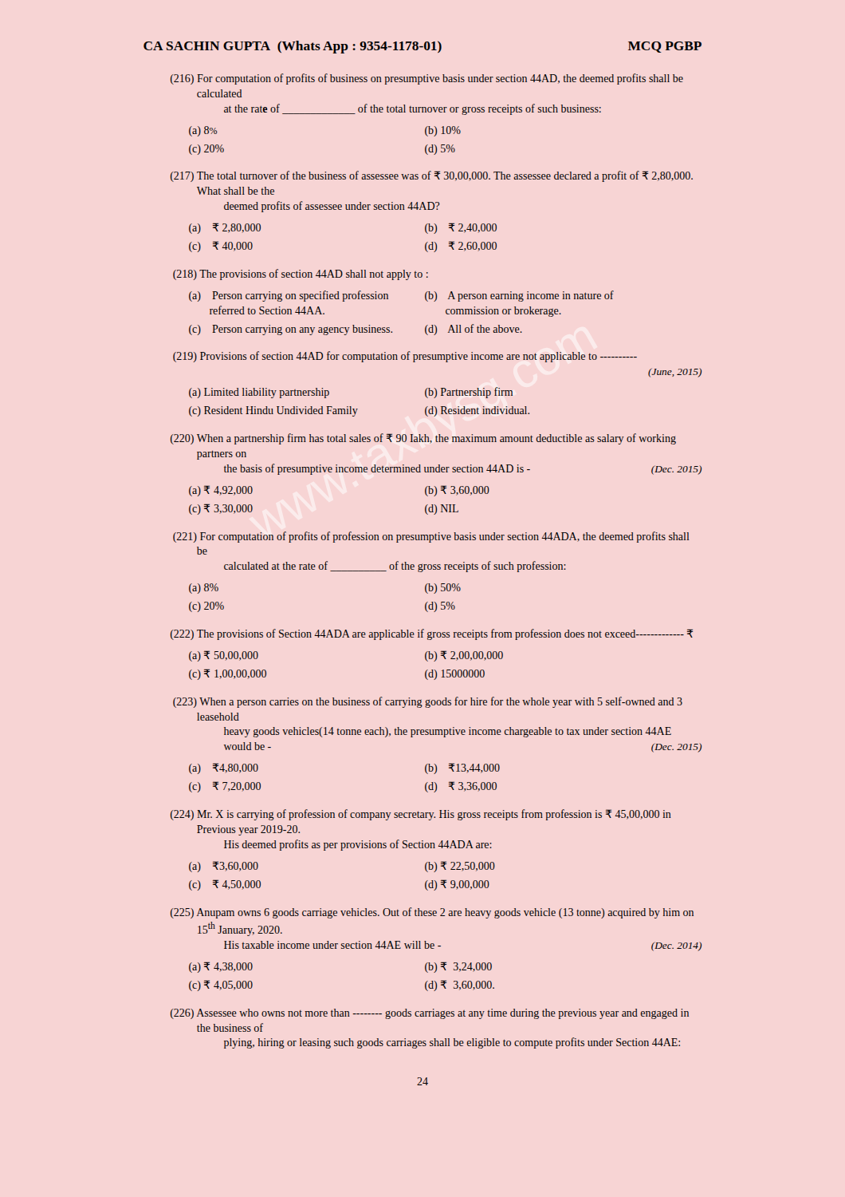CA SACHIN GUPTA (Whats App : 9354-1178-01)
MCQ PGBP
www.taxbysg.com
(216) For computation of profits of business on presumptive basis under section 44AD, the deemed profits shall be calculated at the rate of _____________ of the total turnover or gross receipts of such business:
| (a) 8 % | (b) 10% |
| (c) 20% | (d) 5% |
(217) The total turnover of the business of assessee was of ₹ 30,00,000. The assessee declared a profit of ₹ 2,80,000. What shall be the deemed profits of assessee under section 44AD?
| (a) ₹ 2,80,000 | (b) ₹ 2,40,000 |
| (c) ₹ 40,000 | (d) ₹ 2,60,000 |
(218) The provisions of section 44AD shall not apply to :
| (a) Person carrying on specified profession referred to Section 44AA. | (b) A person earning income in nature of commission or brokerage. |
| (c) Person carrying on any agency business. | (d) All of the above. |
(219) Provisions of section 44AD for computation of presumptive income are not applicable to ----------
(June, 2015)
| (a) Limited liability partnership | (b) Partnership firm |
| (c) Resident Hindu Undivided Family | (d) Resident individual. |
(220) When a partnership firm has total sales of ₹ 90 Iakh, the maximum amount deductible as salary of working partners on the basis of presumptive income determined under section 44AD is -(Dec. 2015)
| (a) ₹ 4,92,000 | (b) ₹ 3,60,000 |
| (c) ₹ 3,30,000 | (d) NIL |
(221) For computation of profits of profession on presumptive basis under section 44ADA, the deemed profits shall be calculated at the rate of __________ of the gross receipts of such profession:
| (a) 8% | (b) 50% |
| (c) 20% | (d) 5% |
(222) The provisions of Section 44ADA are applicable if gross receipts from profession does not exceed------------- ₹
| (a) ₹ 50,00,000 | (b) ₹ 2,00,00,000 |
| (c) ₹ 1,00,00,000 | (d) 15000000 |
(223) When a person carries on the business of carrying goods for hire for the whole year with 5 self-owned and 3 leasehold heavy goods vehicles(14 tonne each), the presumptive income chargeable to tax under section 44AE would be -(Dec. 2015)
| (a) ₹ 4,80,000 | (b) ₹ 13,44,000 |
| (c) ₹ 7,20,000 | (d) ₹ 3,36,000 |
(224) Mr. X is carrying of profession of company secretary. His gross receipts from profession is ₹ 45,00,000 in Previous year 2019-20. His deemed profits as per provisions of Section 44ADA are:
| (a) ₹ 3,60,000 | (b) ₹ 22,50,000 |
| (c) ₹ 4,50,000 | (d) ₹ 9,00,000 |
(225) Anupam owns 6 goods carriage vehicles. Out of these 2 are heavy goods vehicle (13 tonne) acquired by him on 15th January, 2020. His taxable income under section 44AE will be -(Dec. 2014)
| (a) ₹ 4,38,000 | (b) ₹ 3,24,000 |
| (c) ₹ 4,05,000 | (d) ₹ 3,60,000. |
(226) Assessee who owns not more than -------- goods carriages at any time during the previous year and engaged in the business of plying, hiring or leasing such goods carriages shall be eligible to compute profits under Section 44AE:
24